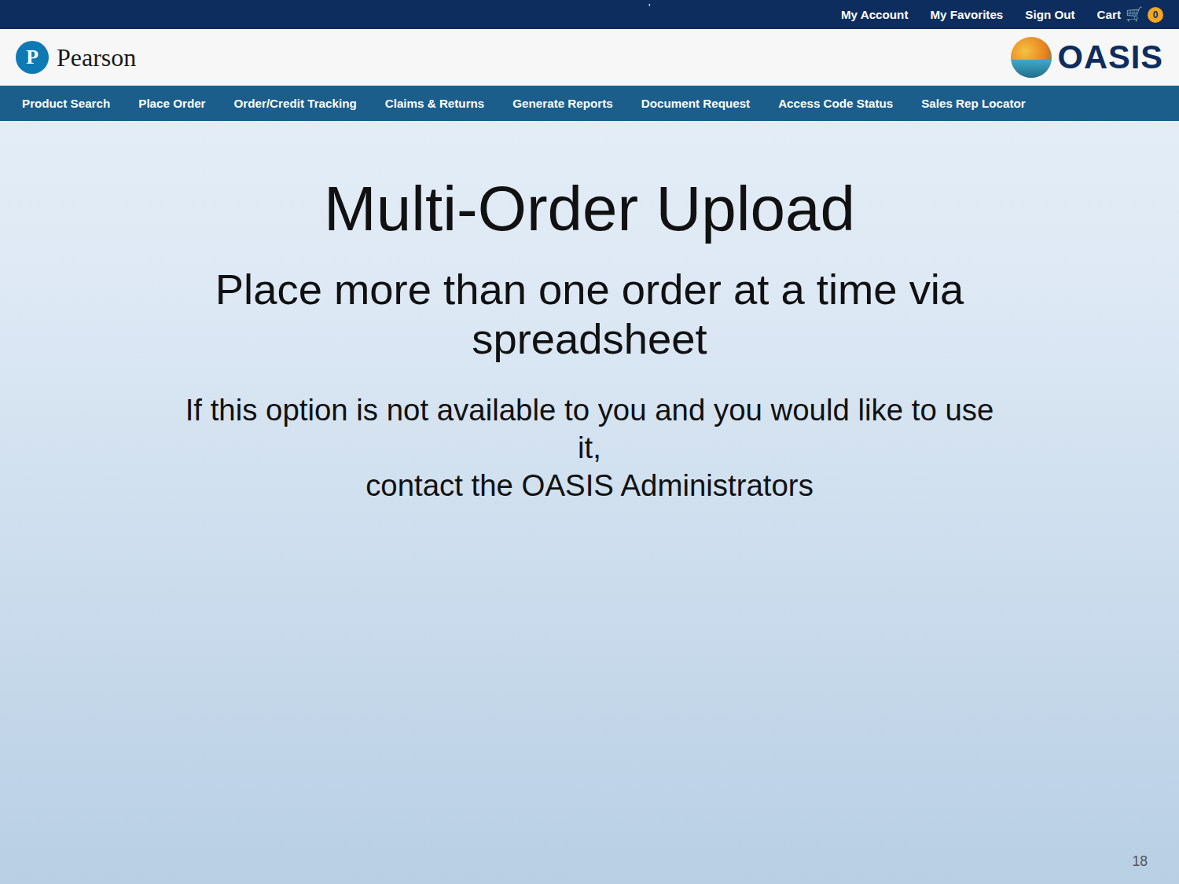'
My Account
My Favorites
Sign Out
Cart 🛒 0
P Pearson
OASIS
Product Search
Place Order
Order/Credit Tracking
Claims & Returns
Generate Reports
Document Request
Access Code Status
Sales Rep Locator
Multi-Order Upload
Place more than one order at a time via spreadsheet
If this option is not available to you and you would like to use it,
contact the OASIS Administrators
18